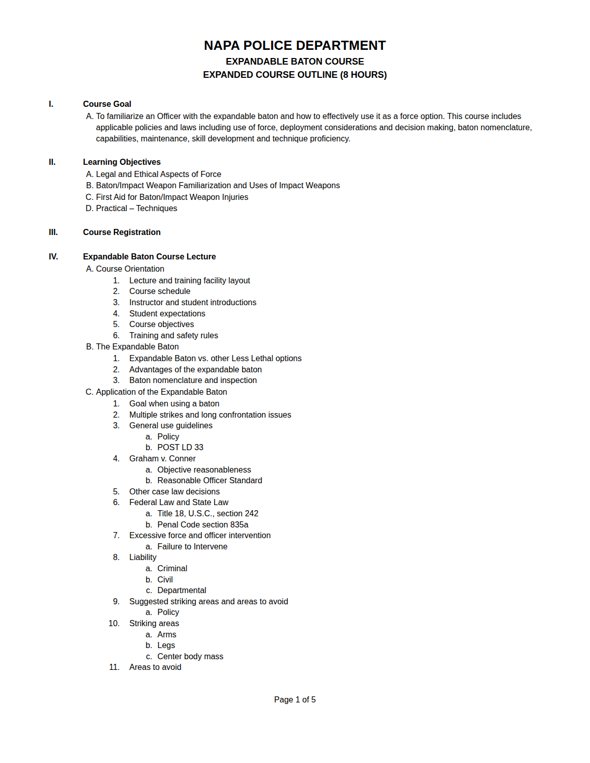NAPA POLICE DEPARTMENT
EXPANDABLE BATON COURSE
EXPANDED COURSE OUTLINE (8 HOURS)
I.
Course Goal
To familiarize an Officer with the expandable baton and how to effectively use it as a force option. This course includes applicable policies and laws including use of force, deployment considerations and decision making, baton nomenclature, capabilities, maintenance, skill development and technique proficiency.
II.
Learning Objectives
Legal and Ethical Aspects of Force
Baton/Impact Weapon Familiarization and Uses of Impact Weapons
First Aid for Baton/Impact Weapon Injuries
Practical – Techniques
III.
Course Registration
IV.
Expandable Baton Course Lecture
Course Orientation
Lecture and training facility layout
Course schedule
Instructor and student introductions
Student expectations
Course objectives
Training and safety rules
The Expandable Baton
Expandable Baton vs. other Less Lethal options
Advantages of the expandable baton
Baton nomenclature and inspection
Application of the Expandable Baton
Goal when using a baton
Multiple strikes and long confrontation issues
General use guidelines
Policy
POST LD 33
Graham v. Conner
Objective reasonableness
Reasonable Officer Standard
Other case law decisions
Federal Law and State Law
Title 18, U.S.C., section 242
Penal Code section 835a
Excessive force and officer intervention
Failure to Intervene
Liability
Criminal
Civil
Departmental
Suggested striking areas and areas to avoid
Policy
Striking areas
Arms
Legs
Center body mass
Areas to avoid
Page 1 of 5